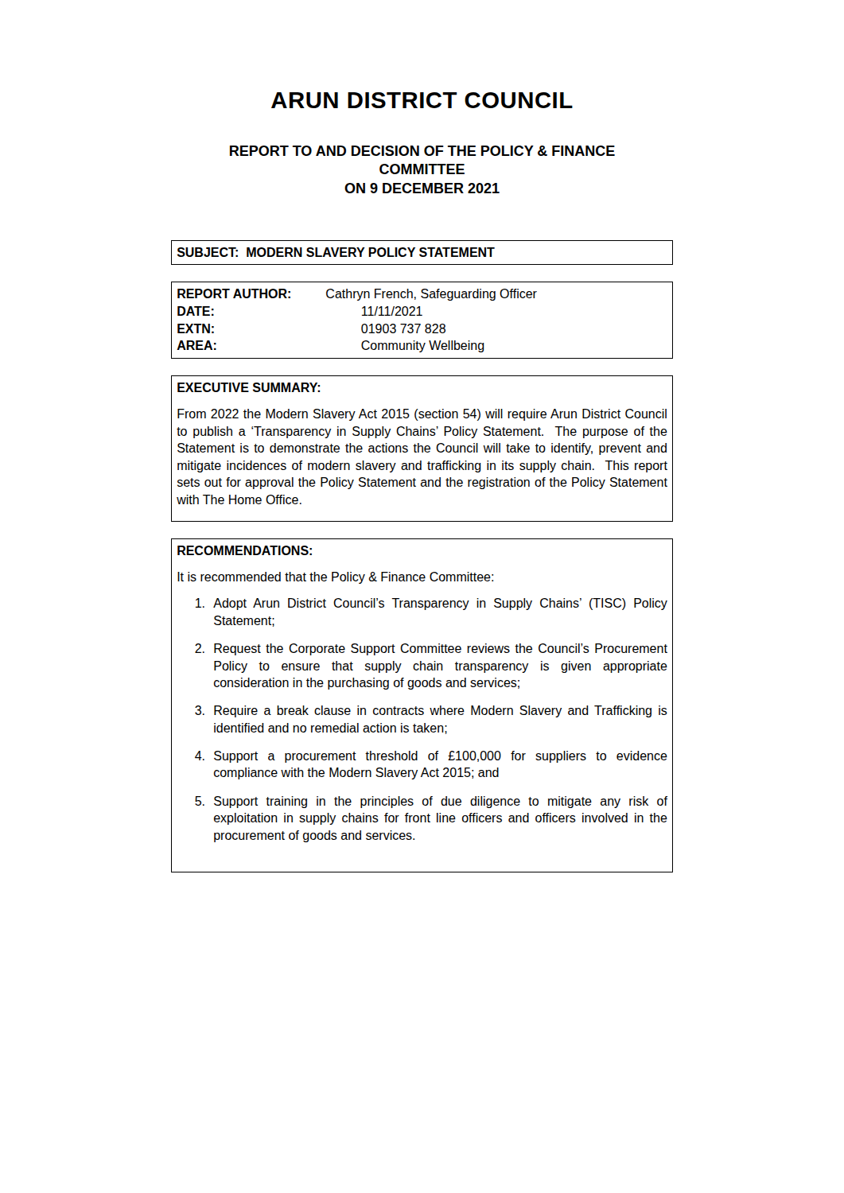ARUN DISTRICT COUNCIL
REPORT TO AND DECISION OF THE POLICY & FINANCE
COMMITTEE
ON 9 DECEMBER 2021
| SUBJECT: MODERN SLAVERY POLICY STATEMENT |
| / REPORT AUTHOR: / Cathryn French, Safeguarding Officer / / DATE: / 11/11/2021 / / EXTN: / 01903 737 828 / / AREA: / Community Wellbeing / |
| EXECUTIVE SUMMARY: From 2022 the Modern Slavery Act 2015 (section 54) will require Arun District Council to publish a ‘Transparency in Supply Chains’ Policy Statement. The purpose of the Statement is to demonstrate the actions the Council will take to identify, prevent and mitigate incidences of modern slavery and trafficking in its supply chain. This report sets out for approval the Policy Statement and the registration of the Policy Statement with The Home Office. |
| RECOMMENDATIONS: It is recommended that the Policy & Finance Committee: Adopt Arun District Council’s Transparency in Supply Chains’ (TISC) Policy Statement; Request the Corporate Support Committee reviews the Council’s Procurement Policy to ensure that supply chain transparency is given appropriate consideration in the purchasing of goods and services; Require a break clause in contracts where Modern Slavery and Trafficking is identified and no remedial action is taken; Support a procurement threshold of £100,000 for suppliers to evidence compliance with the Modern Slavery Act 2015; and Support training in the principles of due diligence to mitigate any risk of exploitation in supply chains for front line officers and officers involved in the procurement of goods and services. |